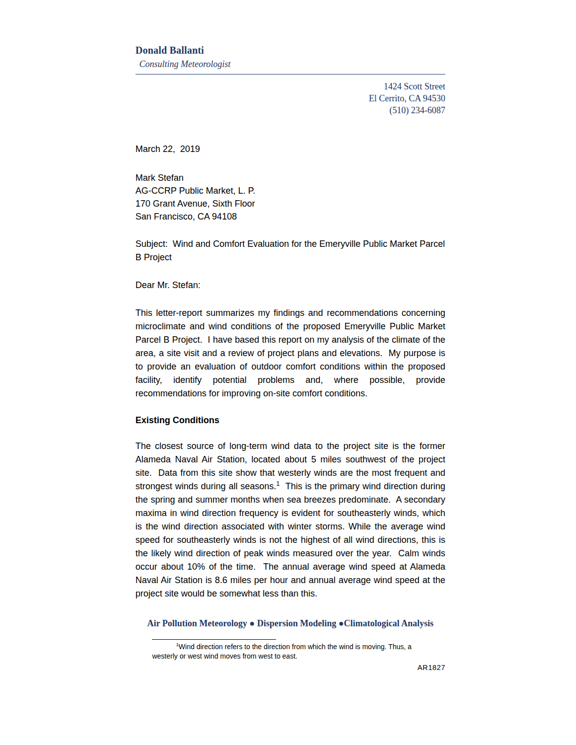Donald Ballanti
Consulting Meteorologist
1424 Scott Street
El Cerrito, CA 94530
(510) 234-6087
March 22, 2019
Mark Stefan
AG-CCRP Public Market, L. P.
170 Grant Avenue, Sixth Floor
San Francisco, CA 94108
Subject: Wind and Comfort Evaluation for the Emeryville Public Market Parcel B Project
Dear Mr. Stefan:
This letter-report summarizes my findings and recommendations concerning microclimate and wind conditions of the proposed Emeryville Public Market Parcel B Project. I have based this report on my analysis of the climate of the area, a site visit and a review of project plans and elevations. My purpose is to provide an evaluation of outdoor comfort conditions within the proposed facility, identify potential problems and, where possible, provide recommendations for improving on-site comfort conditions.
Existing Conditions
The closest source of long-term wind data to the project site is the former Alameda Naval Air Station, located about 5 miles southwest of the project site. Data from this site show that westerly winds are the most frequent and strongest winds during all seasons.1 This is the primary wind direction during the spring and summer months when sea breezes predominate. A secondary maxima in wind direction frequency is evident for southeasterly winds, which is the wind direction associated with winter storms. While the average wind speed for southeasterly winds is not the highest of all wind directions, this is the likely wind direction of peak winds measured over the year. Calm winds occur about 10% of the time. The annual average wind speed at Alameda Naval Air Station is 8.6 miles per hour and annual average wind speed at the project site would be somewhat less than this.
Air Pollution Meteorology ● Dispersion Modeling ●Climatological Analysis
1Wind direction refers to the direction from which the wind is moving. Thus, a westerly or west wind moves from west to east.
AR1827